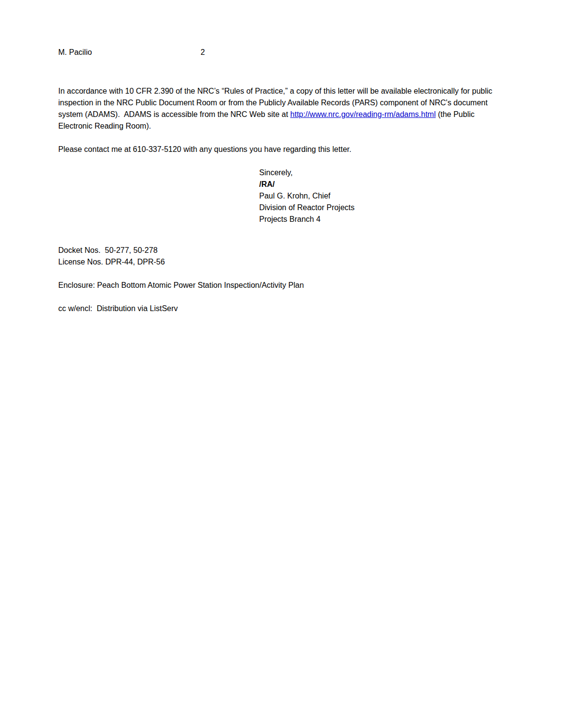M. Pacilio 2
In accordance with 10 CFR 2.390 of the NRC’s “Rules of Practice,” a copy of this letter will be available electronically for public inspection in the NRC Public Document Room or from the Publicly Available Records (PARS) component of NRC's document system (ADAMS). ADAMS is accessible from the NRC Web site at http://www.nrc.gov/reading-rm/adams.html (the Public Electronic Reading Room).
Please contact me at 610-337-5120 with any questions you have regarding this letter.
Sincerely,
/RA/
Paul G. Krohn, Chief
Division of Reactor Projects
Projects Branch 4
Docket Nos. 50-277, 50-278
License Nos. DPR-44, DPR-56
Enclosure: Peach Bottom Atomic Power Station Inspection/Activity Plan
cc w/encl: Distribution via ListServ